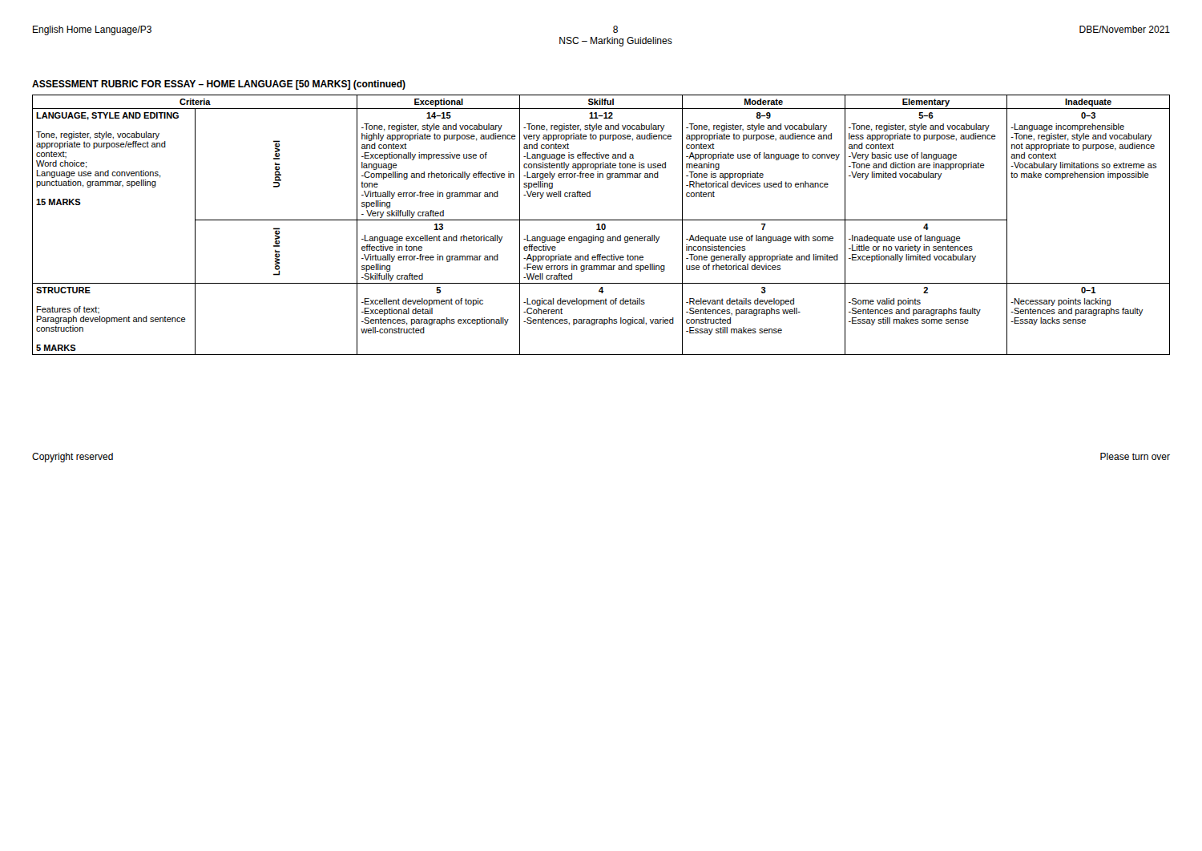English Home Language/P3
8 NSC – Marking Guidelines
DBE/November 2021
ASSESSMENT RUBRIC FOR ESSAY – HOME LANGUAGE [50 MARKS] (continued)
| Criteria | Exceptional | Skilful | Moderate | Elementary | Inadequate |
| --- | --- | --- | --- | --- | --- |
| LANGUAGE, STYLE AND EDITING Tone, register, style, vocabulary appropriate to purpose/effect and context; Word choice; Language use and conventions, punctuation, grammar, spelling 15 MARKS | Upper level | 14–15 -Tone, register, style and vocabulary highly appropriate to purpose, audience and context -Exceptionally impressive use of language -Compelling and rhetorically effective in tone -Virtually error-free in grammar and spelling - Very skilfully crafted | 11–12 -Tone, register, style and vocabulary very appropriate to purpose, audience and context -Language is effective and a consistently appropriate tone is used -Largely error-free in grammar and spelling -Very well crafted | 8–9 -Tone, register, style and vocabulary appropriate to purpose, audience and context -Appropriate use of language to convey meaning -Tone is appropriate -Rhetorical devices used to enhance content | 5–6 -Tone, register, style and vocabulary less appropriate to purpose, audience and context -Very basic use of language -Tone and diction are inappropriate -Very limited vocabulary | 0–3 -Language incomprehensible -Tone, register, style and vocabulary not appropriate to purpose, audience and context -Vocabulary limitations so extreme as to make comprehension impossible |
| Lower level | 13 -Language excellent and rhetorically effective in tone -Virtually error-free in grammar and spelling -Skilfully crafted | 10 -Language engaging and generally effective -Appropriate and effective tone -Few errors in grammar and spelling -Well crafted | 7 -Adequate use of language with some inconsistencies -Tone generally appropriate and limited use of rhetorical devices | 4 -Inadequate use of language -Little or no variety in sentences -Exceptionally limited vocabulary |
| STRUCTURE Features of text; Paragraph development and sentence construction 5 MARKS | | 5 -Excellent development of topic -Exceptional detail -Sentences, paragraphs exceptionally well-constructed | 4 -Logical development of details -Coherent -Sentences, paragraphs logical, varied | 3 -Relevant details developed -Sentences, paragraphs well-constructed -Essay still makes sense | 2 -Some valid points -Sentences and paragraphs faulty -Essay still makes some sense | 0–1 -Necessary points lacking -Sentences and paragraphs faulty -Essay lacks sense |
Copyright reserved
Please turn over